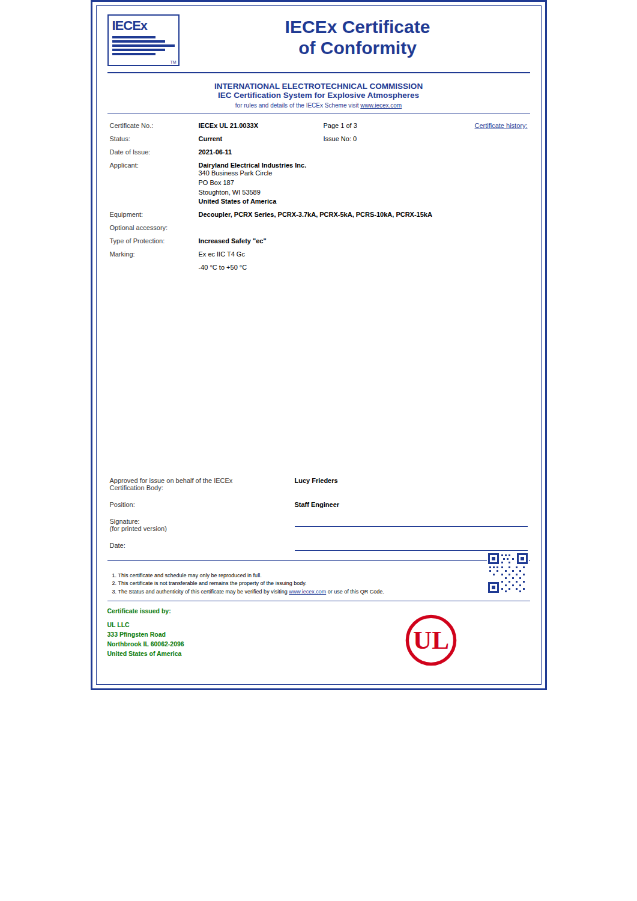IECEx
TM
IECEx Certificate
of Conformity
INTERNATIONAL ELECTROTECHNICAL COMMISSION
IEC Certification System for Explosive Atmospheres
for rules and details of the IECEx Scheme visit www.iecex.com
| Certificate No.: | IECEx UL 21.0033X | Page 1 of 3 | Certificate history: |
| Status: | Current | Issue No: 0 | |
| Date of Issue: | 2021-06-11 | | |
| Applicant: | Dairyland Electrical Industries Inc. 340 Business Park Circle PO Box 187 Stoughton, WI 53589 United States of America |
| Equipment: | Decoupler, PCRX Series, PCRX-3.7kA, PCRX-5kA, PCRS-10kA, PCRX-15kA |
| Optional accessory: | |
| Type of Protection: | Increased Safety "ec" |
| Marking: | Ex ec IIC T4 Gc |
| | -40 °C to +50 °C |
| Approved for issue on behalf of the IECEx Certification Body: | Lucy Frieders | |
| Position: | Staff Engineer | |
| Signature: (for printed version) | |
| Date: | |
This certificate and schedule may only be reproduced in full.
This certificate is not transferable and remains the property of the issuing body.
The Status and authenticity of this certificate may be verified by visiting www.iecex.com or use of this QR Code.
Certificate issued by:
UL LLC
333 Pfingsten Road
Northbrook IL 60062-2096
United States of America
UL